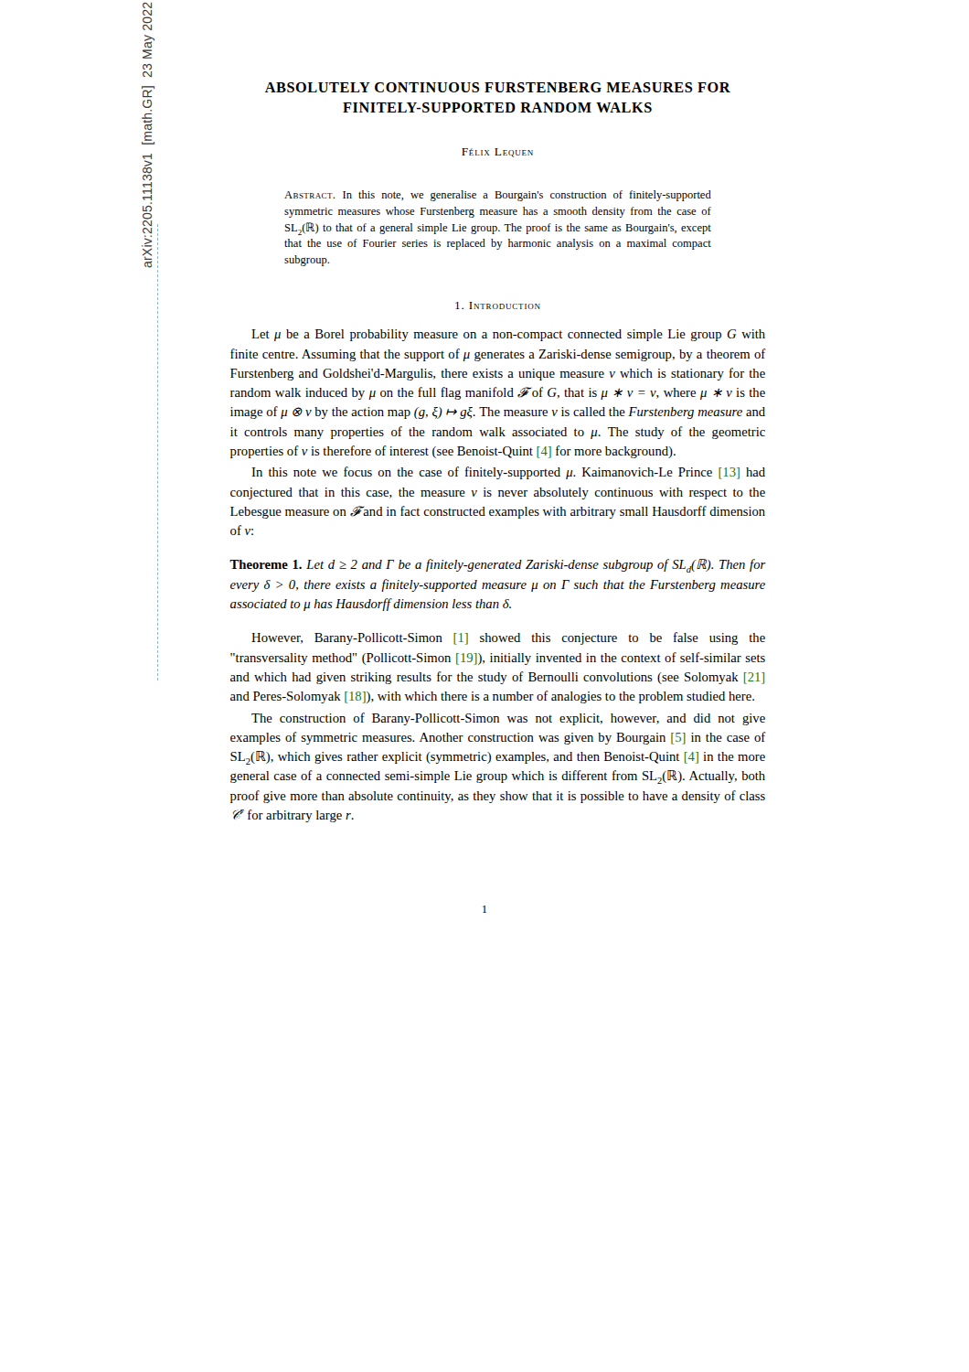arXiv:2205.11138v1 [math.GR] 23 May 2022
Absolutely continuous Furstenberg measures for
finitely-supported random walks
Félix Lequen
Abstract. In this note, we generalise a Bourgain's construction of finitely-supported symmetric measures whose Furstenberg measure has a smooth density from the case of SL2(ℝ) to that of a general simple Lie group. The proof is the same as Bourgain's, except that the use of Fourier series is replaced by harmonic analysis on a maximal compact subgroup.
1. Introduction
Let μ be a Borel probability measure on a non-compact connected simple Lie group G with finite centre. Assuming that the support of μ generates a Zariski-dense semigroup, by a theorem of Furstenberg and Goldshei'd-Margulis, there exists a unique measure ν which is stationary for the random walk induced by μ on the full flag manifold 𝓕 of G, that is μ ∗ ν = ν, where μ ∗ ν is the image of μ ⊗ ν by the action map (g, ξ) ↦ gξ. The measure ν is called the Furstenberg measure and it controls many properties of the random walk associated to μ. The study of the geometric properties of ν is therefore of interest (see Benoist-Quint [4] for more background).
In this note we focus on the case of finitely-supported μ. Kaimanovich-Le Prince [13] had conjectured that in this case, the measure ν is never absolutely continuous with respect to the Lebesgue measure on 𝓕 and in fact constructed examples with arbitrary small Hausdorff dimension of ν:
Theoreme 1. Let d ≥ 2 and Γ be a finitely-generated Zariski-dense subgroup of SLd(ℝ). Then for every δ > 0, there exists a finitely-supported measure μ on Γ such that the Furstenberg measure associated to μ has Hausdorff dimension less than δ.
However, Barany-Pollicott-Simon [1] showed this conjecture to be false using the "transversality method" (Pollicott-Simon [19]), initially invented in the context of self-similar sets and which had given striking results for the study of Bernoulli convolutions (see Solomyak [21] and Peres-Solomyak [18]), with which there is a number of analogies to the problem studied here.
The construction of Barany-Pollicott-Simon was not explicit, however, and did not give examples of symmetric measures. Another construction was given by Bourgain [5] in the case of SL2(ℝ), which gives rather explicit (symmetric) examples, and then Benoist-Quint [4] in the more general case of a connected semi-simple Lie group which is different from SL2(ℝ). Actually, both proof give more than absolute continuity, as they show that it is possible to have a density of class 𝒞r for arbitrary large r.
1